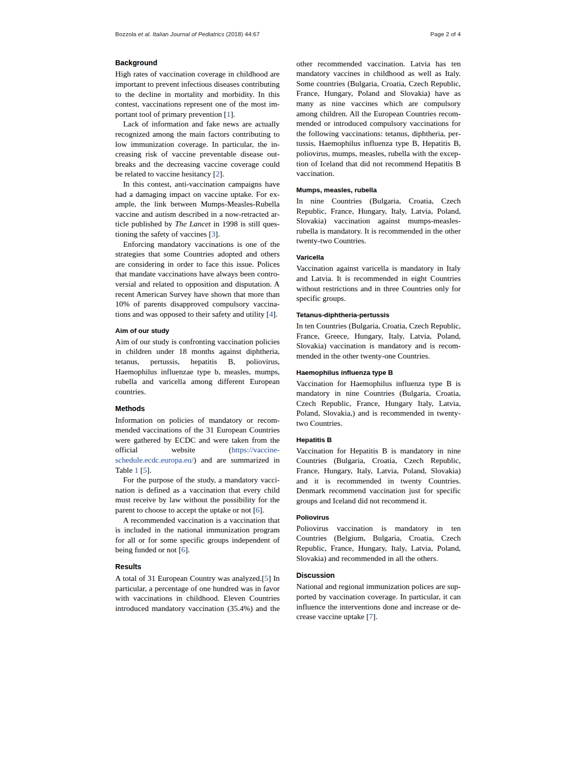Bozzola et al. Italian Journal of Pediatrics (2018) 44:67
Page 2 of 4
Background
High rates of vaccination coverage in childhood are important to prevent infectious diseases contributing to the decline in mortality and morbidity. In this contest, vaccinations represent one of the most important tool of primary prevention [1].
Lack of information and fake news are actually recognized among the main factors contributing to low immunization coverage. In particular, the increasing risk of vaccine preventable disease outbreaks and the decreasing vaccine coverage could be related to vaccine hesitancy [2].
In this contest, anti-vaccination campaigns have had a damaging impact on vaccine uptake. For example, the link between Mumps-Measles-Rubella vaccine and autism described in a now-retracted article published by The Lancet in 1998 is still questioning the safety of vaccines [3].
Enforcing mandatory vaccinations is one of the strategies that some Countries adopted and others are considering in order to face this issue. Polices that mandate vaccinations have always been controversial and related to opposition and disputation. A recent American Survey have shown that more than 10% of parents disapproved compulsory vaccinations and was opposed to their safety and utility [4].
Aim of our study
Aim of our study is confronting vaccination policies in children under 18 months against diphtheria, tetanus, pertussis, hepatitis B, poliovirus, Haemophilus influenzae type b, measles, mumps, rubella and varicella among different European countries.
Methods
Information on policies of mandatory or recommended vaccinations of the 31 European Countries were gathered by ECDC and were taken from the official website (https://vaccine-schedule.ecdc.europa.eu/) and are summarized in Table 1 [5].
For the purpose of the study, a mandatory vaccination is defined as a vaccination that every child must receive by law without the possibility for the parent to choose to accept the uptake or not [6].
A recommended vaccination is a vaccination that is included in the national immunization program for all or for some specific groups independent of being funded or not [6].
Results
A total of 31 European Country was analyzed.[5] In particular, a percentage of one hundred was in favor with vaccinations in childhood. Eleven Countries introduced mandatory vaccination (35.4%) and the other recommended vaccination. Latvia has ten mandatory vaccines in childhood as well as Italy. Some countries (Bulgaria, Croatia, Czech Republic, France, Hungary, Poland and Slovakia) have as many as nine vaccines which are compulsory among children. All the European Countries recommended or introduced compulsory vaccinations for the following vaccinations: tetanus, diphtheria, pertussis, Haemophilus influenza type B, Hepatitis B, poliovirus, mumps, measles, rubella with the exception of Iceland that did not recommend Hepatitis B vaccination.
Mumps, measles, rubella
In nine Countries (Bulgaria, Croatia, Czech Republic, France, Hungary, Italy, Latvia, Poland, Slovakia) vaccination against mumps-measles-rubella is mandatory. It is recommended in the other twenty-two Countries.
Varicella
Vaccination against varicella is mandatory in Italy and Latvia. It is recommended in eight Countries without restrictions and in three Countries only for specific groups.
Tetanus-diphtheria-pertussis
In ten Countries (Bulgaria, Croatia, Czech Republic, France, Greece, Hungary, Italy, Latvia, Poland, Slovakia) vaccination is mandatory and is recommended in the other twenty-one Countries.
Haemophilus influenza type B
Vaccination for Haemophilus influenza type B is mandatory in nine Countries (Bulgaria, Croatia, Czech Republic, France, Hungary Italy, Latvia, Poland, Slovakia,) and is recommended in twenty-two Countries.
Hepatitis B
Vaccination for Hepatitis B is mandatory in nine Countries (Bulgaria, Croatia, Czech Republic, France, Hungary, Italy, Latvia, Poland, Slovakia) and it is recommended in twenty Countries. Denmark recommend vaccination just for specific groups and Iceland did not recommend it.
Poliovirus
Poliovirus vaccination is mandatory in ten Countries (Belgium, Bulgaria, Croatia, Czech Republic, France, Hungary, Italy, Latvia, Poland, Slovakia) and recommended in all the others.
Discussion
National and regional immunization polices are supported by vaccination coverage. In particular, it can influence the interventions done and increase or decrease vaccine uptake [7].